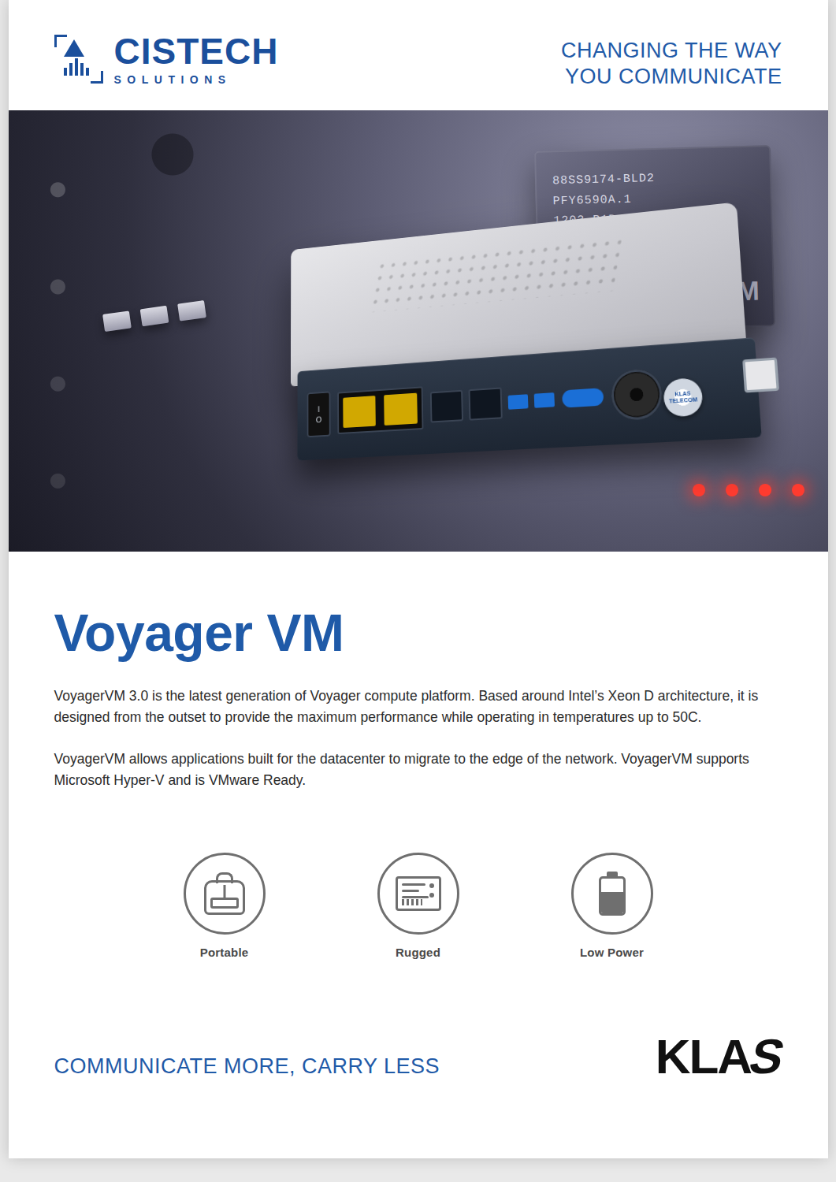CISTECH
SOLUTIONS
Changing the way
you communicate
88SS9174-BLD2
PFY6590A.1
1203 B1P
TW M
IO
KLAS
TELECOM
Voyager VM
VoyagerVM 3.0 is the latest generation of Voyager compute platform. Based around Intel’s Xeon D architecture, it is designed from the outset to provide the maximum performance while operating in temperatures up to 50C.
VoyagerVM allows applications built for the datacenter to migrate to the edge of the network. VoyagerVM supports Microsoft Hyper-V and is VMware Ready.
Portable
Rugged
Low Power
Communicate more, carry less
KLAS